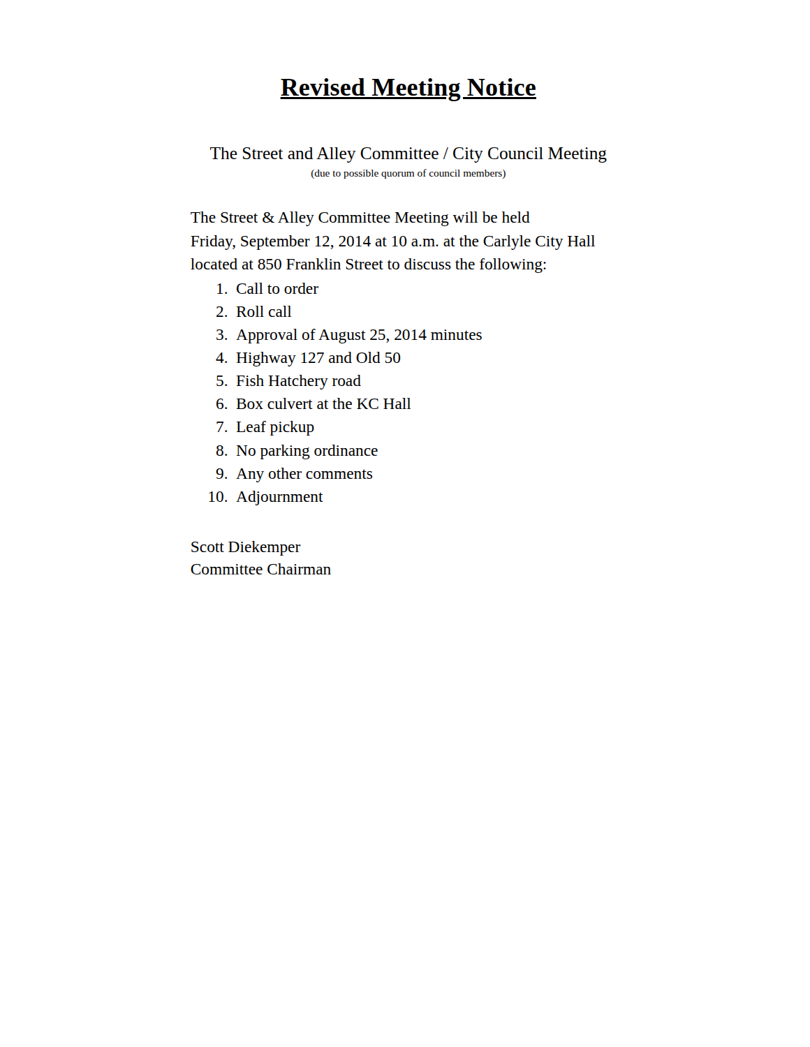Revised Meeting Notice
The Street and Alley Committee / City Council Meeting
(due to possible quorum of council members)
The Street & Alley Committee Meeting will be held
Friday, September 12, 2014 at 10 a.m. at the Carlyle City Hall
located at 850 Franklin Street to discuss the following:
Call to order
Roll call
Approval of August 25, 2014 minutes
Highway 127 and Old 50
Fish Hatchery road
Box culvert at the KC Hall
Leaf pickup
No parking ordinance
Any other comments
Adjournment
Scott Diekemper
Committee Chairman